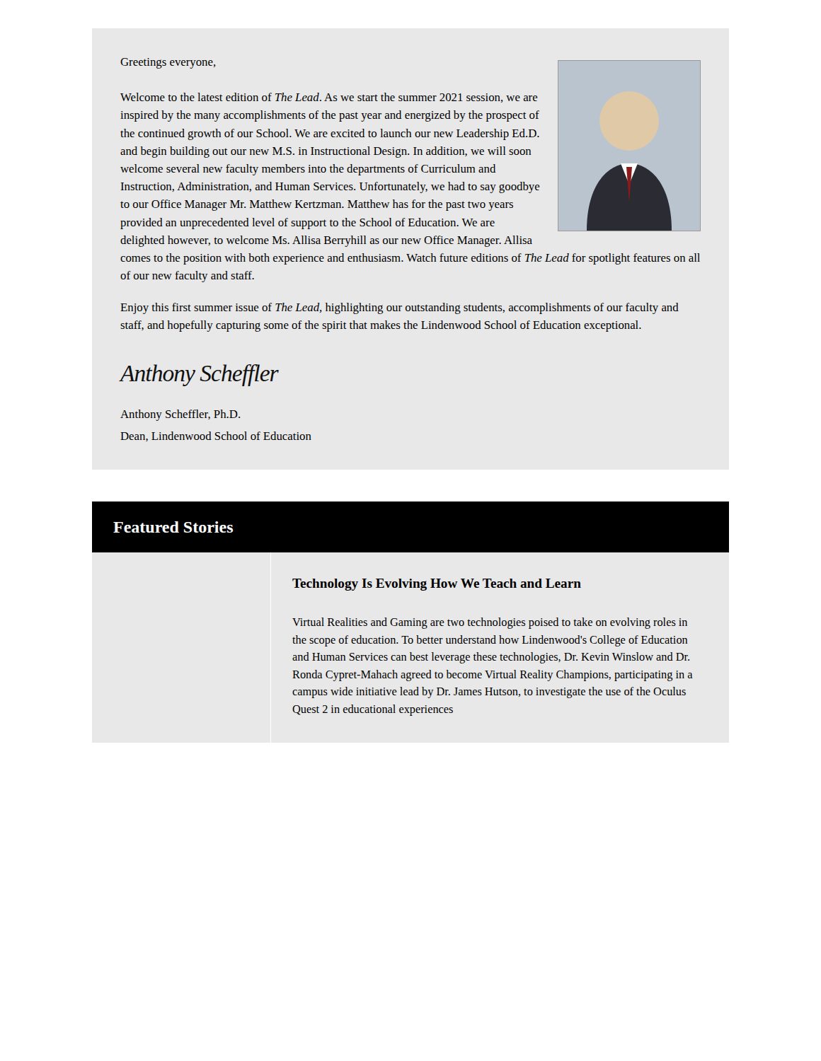Greetings everyone,
Welcome to the latest edition of The Lead. As we start the summer 2021 session, we are inspired by the many accomplishments of the past year and energized by the prospect of the continued growth of our School. We are excited to launch our new Leadership Ed.D. and begin building out our new M.S. in Instructional Design. In addition, we will soon welcome several new faculty members into the departments of Curriculum and Instruction, Administration, and Human Services. Unfortunately, we had to say goodbye to our Office Manager Mr. Matthew Kertzman. Matthew has for the past two years provided an unprecedented level of support to the School of Education. We are delighted however, to welcome Ms. Allisa Berryhill as our new Office Manager. Allisa comes to the position with both experience and enthusiasm. Watch future editions of The Lead for spotlight features on all of our new faculty and staff.
Enjoy this first summer issue of The Lead, highlighting our outstanding students, accomplishments of our faculty and staff, and hopefully capturing some of the spirit that makes the Lindenwood School of Education exceptional.
Anthony Scheffler
Anthony Scheffler, Ph.D.
Dean, Lindenwood School of Education
Featured Stories
Technology Is Evolving How We Teach and Learn
Virtual Realities and Gaming are two technologies poised to take on evolving roles in the scope of education. To better understand how Lindenwood's College of Education and Human Services can best leverage these technologies, Dr. Kevin Winslow and Dr. Ronda Cypret-Mahach agreed to become Virtual Reality Champions, participating in a campus wide initiative lead by Dr. James Hutson, to investigate the use of the Oculus Quest 2 in educational experiences